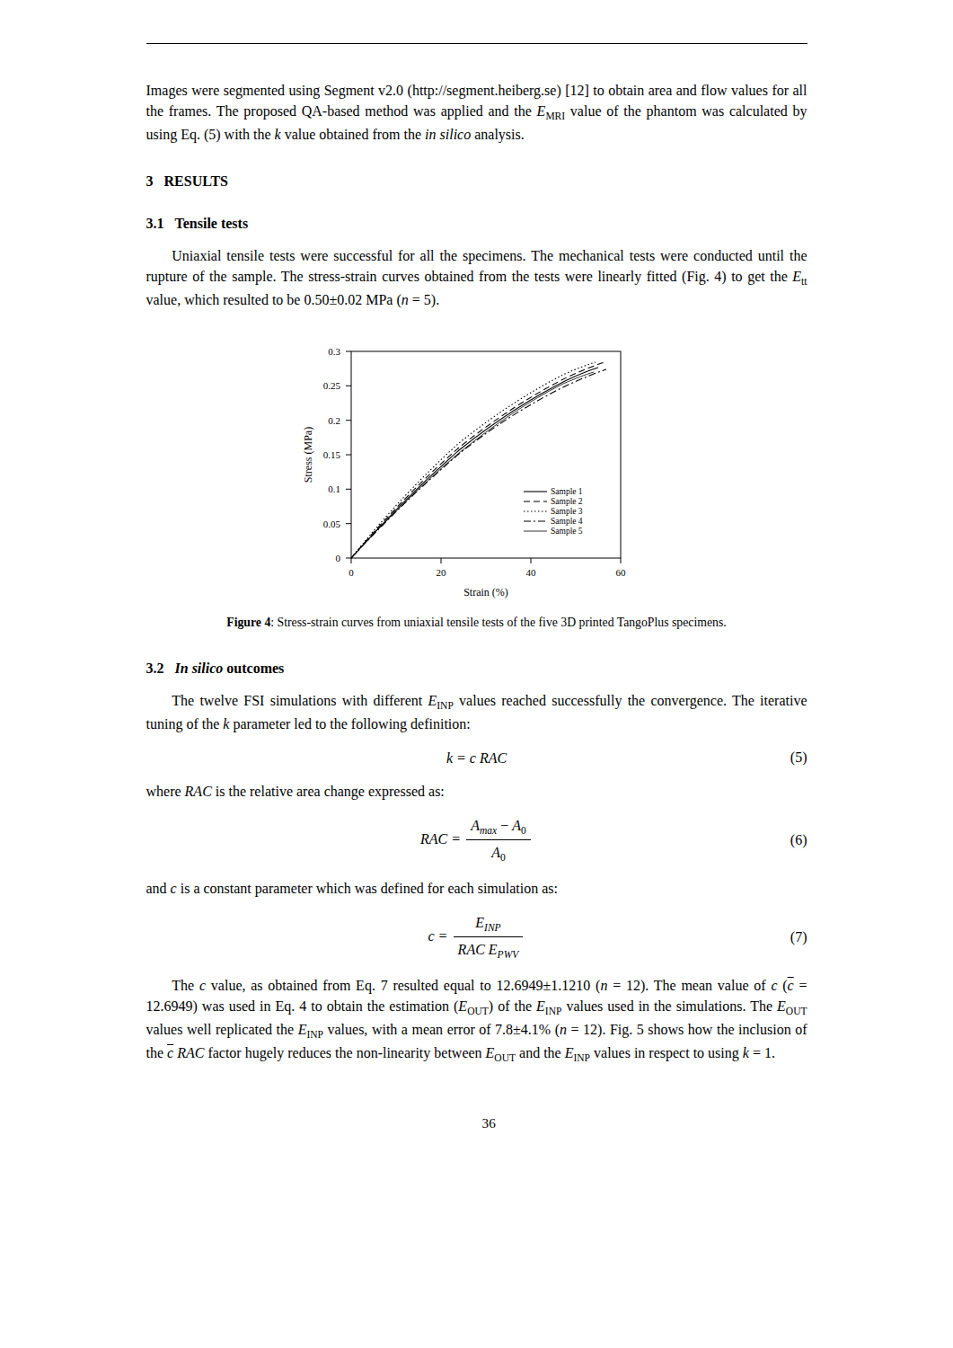Images were segmented using Segment v2.0 (http://segment.heiberg.se) [12] to obtain area and flow values for all the frames. The proposed QA-based method was applied and the EMRI value of the phantom was calculated by using Eq. (5) with the k value obtained from the in silico analysis.
3 RESULTS
3.1 Tensile tests
Uniaxial tensile tests were successful for all the specimens. The mechanical tests were conducted until the rupture of the sample. The stress-strain curves obtained from the tests were linearly fitted (Fig. 4) to get the Ett value, which resulted to be 0.50±0.02 MPa (n = 5).
0 0.05 0.1 0.15 0.2 0.25 0.3 0 20 40 60 Strain (%) Stress (MPa) Sample 1 Sample 2 Sample 3 Sample 4 Sample 5
Figure 4: Stress-strain curves from uniaxial tensile tests of the five 3D printed TangoPlus specimens.
3.2 In silico outcomes
The twelve FSI simulations with different EINP values reached successfully the convergence. The iterative tuning of the k parameter led to the following definition:
k = c RAC (5)
where RAC is the relative area change expressed as:
RAC = Amax − A0 A0 (6)
and c is a constant parameter which was defined for each simulation as:
c = EINP RAC EPWV (7)
The c value, as obtained from Eq. 7 resulted equal to 12.6949±1.1210 (n = 12). The mean value of c (c = 12.6949) was used in Eq. 4 to obtain the estimation (EOUT) of the EINP values used in the simulations. The EOUT values well replicated the EINP values, with a mean error of 7.8±4.1% (n = 12). Fig. 5 shows how the inclusion of the c RAC factor hugely reduces the non-linearity between EOUT and the EINP values in respect to using k = 1.
36